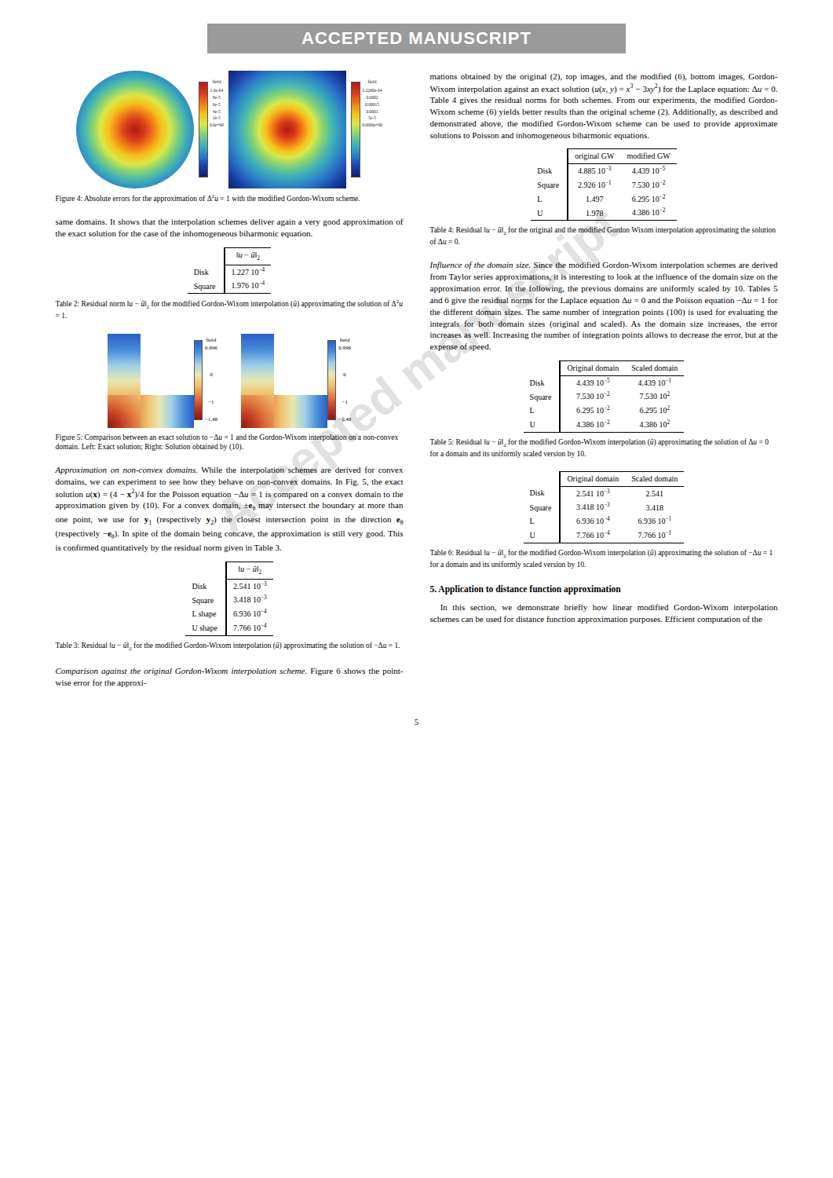ACCEPTED MANUSCRIPT
Accepted manuscript
field
1.0e-04
8e-5
6e-5
4e-5
2e-5
0.0e+00
field
2.2260e-04
0.0002
0.00015
0.0001
5e-5
0.0000e+00
Figure 4: Absolute errors for the approximation of Δ2u = 1 with the modified Gordon-Wixom scheme.
same domains. It shows that the interpolation schemes deliver again a very good approximation of the exact solution for the case of the inhomogeneous biharmonic equation.
| | ‖ u − ũ ‖ 2 |
| Disk | 1.227 10 −4 |
| Square | 1.976 10 −4 |
Table 2: Residual norm ‖u − ũ‖2 for the modified Gordon-Wixom interpolation (ũ) approximating the solution of Δ2u = 1.
field
0.996
0
−1
−1.48
field
0.996
0
−1
−1.48
Figure 5: Comparison between an exact solution to −Δu = 1 and the Gordon-Wixom interpolation on a non-convex domain. Left: Exact solution; Right: Solution obtained by (10).
Approximation on non-convex domains. While the interpolation schemes are derived for convex domains, we can experiment to see how they behave on non-convex domains. In Fig. 5, the exact solution u(x) = (4 − x2)/4 for the Poisson equation −Δu = 1 is compared on a convex domain to the approximation given by (10). For a convex domain, ±eθ may intersect the boundary at more than one point, we use for y1 (respectively y2) the closest intersection point in the direction eθ (respectively −eθ). In spite of the domain being concave, the approximation is still very good. This is confirmed quantitatively by the residual norm given in Table 3.
| | ‖ u − ũ ‖ 2 |
| Disk | 2.541 10 −3 |
| Square | 3.418 10 −3 |
| L shape | 6.936 10 −4 |
| U shape | 7.766 10 −4 |
Table 3: Residual ‖u − ũ‖2 for the modified Gordon-Wixom interpolation (ũ) approximating the solution of −Δu = 1.
Comparison against the original Gordon-Wixom interpolation scheme. Figure 6 shows the point-wise error for the approxi-
mations obtained by the original (2), top images, and the modified (6), bottom images, Gordon-Wixom interpolation against an exact solution (u(x, y) = x3 − 3xy2) for the Laplace equation: Δu = 0. Table 4 gives the residual norms for both schemes. From our experiments, the modified Gordon-Wixom scheme (6) yields better results than the original scheme (2). Additionally, as described and demonstrated above, the modified Gordon-Wixom scheme can be used to provide approximate solutions to Poisson and inhomogeneous biharmonic equations.
| | original GW | modified GW |
| Disk | 4.885 10 −3 | 4.439 10 −5 |
| Square | 2.926 10 −1 | 7.530 10 −2 |
| L | 1.497 | 6.295 10 −2 |
| U | 1.978 | 4.386 10 −2 |
Table 4: Residual ‖u − ũ‖2 for the original and the modified Gordon Wixom interpolation approximating the solution of Δu = 0.
Influence of the domain size. Since the modified Gordon-Wixom interpolation schemes are derived from Taylor series approximations, it is interesting to look at the influence of the domain size on the approximation error. In the following, the previous domains are uniformly scaled by 10. Tables 5 and 6 give the residual norms for the Laplace equation Δu = 0 and the Poisson equation −Δu = 1 for the different domain sizes. The same number of integration points (100) is used for evaluating the integrals for both domain sizes (original and scaled). As the domain size increases, the error increases as well. Increasing the number of integration points allows to decrease the error, but at the expense of speed.
| | Original domain | Scaled domain |
| Disk | 4.439 10 −5 | 4.439 10 −1 |
| Square | 7.530 10 −2 | 7.530 10 2 |
| L | 6.295 10 −2 | 6.295 10 2 |
| U | 4.386 10 −2 | 4.386 10 2 |
Table 5: Residual ‖u − ũ‖2 for the modified Gordon-Wixom interpolation (ũ) approximating the solution of Δu = 0 for a domain and its uniformly scaled version by 10.
| | Original domain | Scaled domain |
| Disk | 2.541 10 −3 | 2.541 |
| Square | 3.418 10 −3 | 3.418 |
| L | 6.936 10 −4 | 6.936 10 −1 |
| U | 7.766 10 −4 | 7.766 10 −1 |
Table 6: Residual ‖u − ũ‖2 for the modified Gordon-Wixom interpolation (ũ) approximating the solution of −Δu = 1 for a domain and its uniformly scaled version by 10.
5. Application to distance function approximation
In this section, we demonstrate briefly how linear modified Gordon-Wixom interpolation schemes can be used for distance function approximation purposes. Efficient computation of the
5